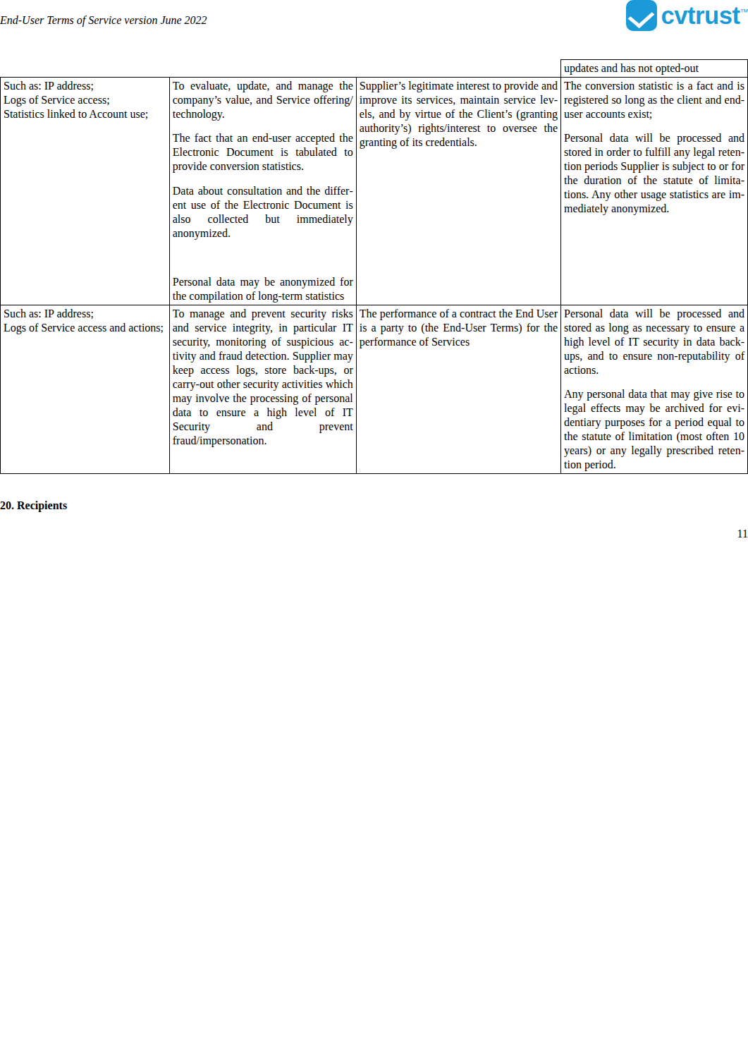End-User Terms of Service version June 2022
cvtrust™
| | | | updates and has not opted-out |
| Such as: IP address; Logs of Service access; Statistics linked to Account use; | To evaluate, update, and manage the company’s value, and Service offering/ technology. The fact that an end-user accepted the Electronic Document is tabulated to provide conversion statistics. Data about consultation and the different use of the Electronic Document is also collected but immediately anonymized. Personal data may be anonymized for the compilation of long-term statistics | Supplier’s legitimate interest to provide and improve its services, maintain service levels, and by virtue of the Client’s (granting authority’s) rights/interest to oversee the granting of its credentials. | The conversion statistic is a fact and is registered so long as the client and end-user accounts exist; Personal data will be processed and stored in order to fulfill any legal retention periods Supplier is subject to or for the duration of the statute of limitations. Any other usage statistics are immediately anonymized. |
| Such as: IP address; Logs of Service access and actions; | To manage and prevent security risks and service integrity, in particular IT security, monitoring of suspicious activity and fraud detection. Supplier may keep access logs, store back-ups, or carry-out other security activities which may involve the processing of personal data to ensure a high level of IT Security and prevent fraud/impersonation. | The performance of a contract the End User is a party to (the End-User Terms) for the performance of Services | Personal data will be processed and stored as long as necessary to ensure a high level of IT security in data back-ups, and to ensure non-reputability of actions. Any personal data that may give rise to legal effects may be archived for evidentiary purposes for a period equal to the statute of limitation (most often 10 years) or any legally prescribed retention period. |
20. Recipients
11